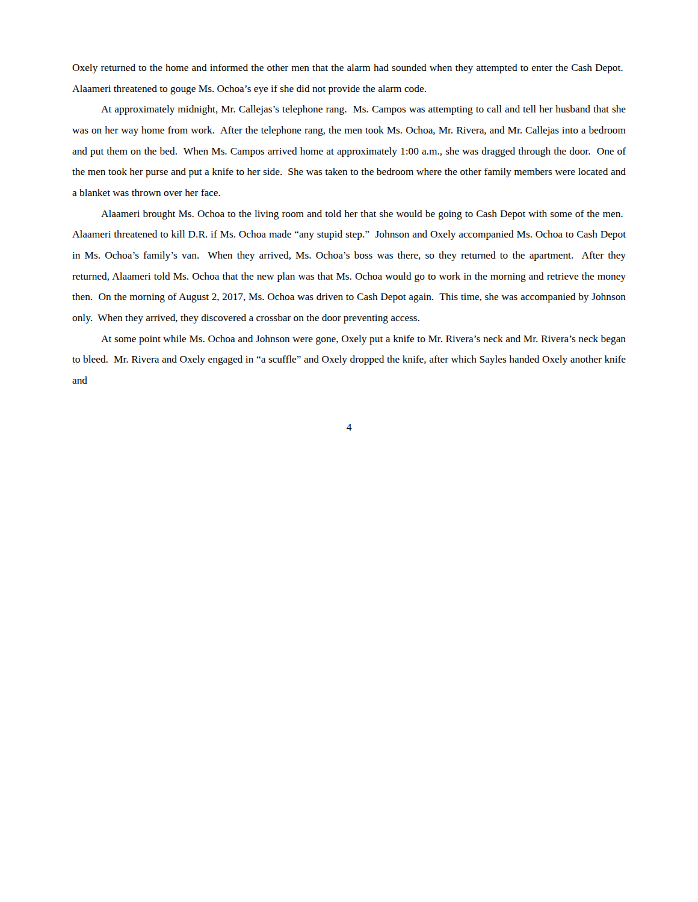Oxely returned to the home and informed the other men that the alarm had sounded when they attempted to enter the Cash Depot. Alaameri threatened to gouge Ms. Ochoa’s eye if she did not provide the alarm code.
At approximately midnight, Mr. Callejas’s telephone rang. Ms. Campos was attempting to call and tell her husband that she was on her way home from work. After the telephone rang, the men took Ms. Ochoa, Mr. Rivera, and Mr. Callejas into a bedroom and put them on the bed. When Ms. Campos arrived home at approximately 1:00 a.m., she was dragged through the door. One of the men took her purse and put a knife to her side. She was taken to the bedroom where the other family members were located and a blanket was thrown over her face.
Alaameri brought Ms. Ochoa to the living room and told her that she would be going to Cash Depot with some of the men. Alaameri threatened to kill D.R. if Ms. Ochoa made “any stupid step.” Johnson and Oxely accompanied Ms. Ochoa to Cash Depot in Ms. Ochoa’s family’s van. When they arrived, Ms. Ochoa’s boss was there, so they returned to the apartment. After they returned, Alaameri told Ms. Ochoa that the new plan was that Ms. Ochoa would go to work in the morning and retrieve the money then. On the morning of August 2, 2017, Ms. Ochoa was driven to Cash Depot again. This time, she was accompanied by Johnson only. When they arrived, they discovered a crossbar on the door preventing access.
At some point while Ms. Ochoa and Johnson were gone, Oxely put a knife to Mr. Rivera’s neck and Mr. Rivera’s neck began to bleed. Mr. Rivera and Oxely engaged in “a scuffle” and Oxely dropped the knife, after which Sayles handed Oxely another knife and
4